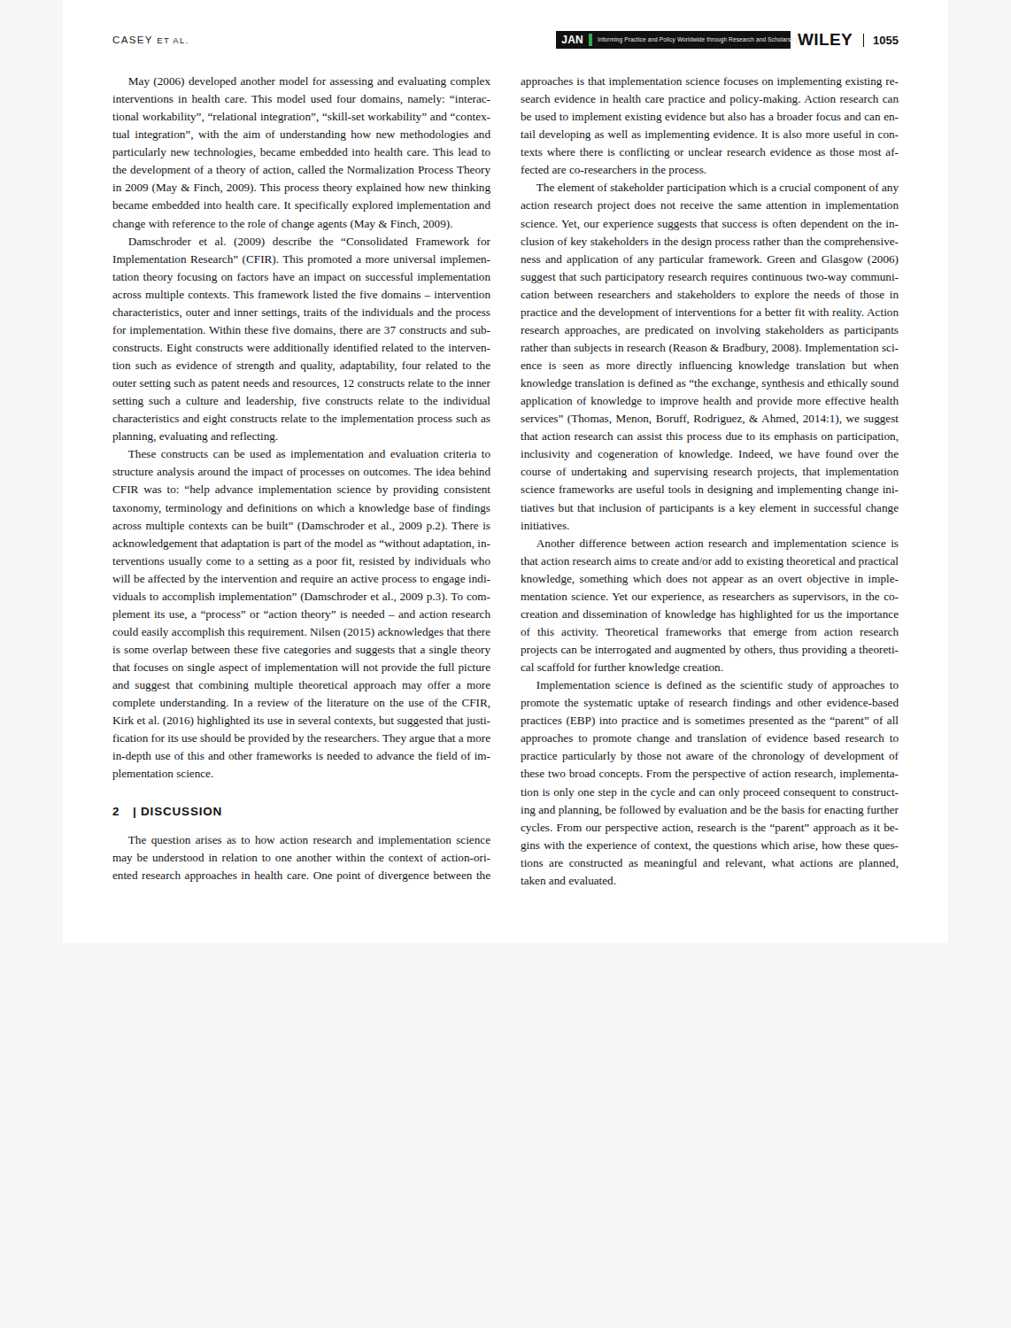CASEY ET AL.
JAN Informing Practice and Policy Worldwide through Research and Scholarship WILEY 1055
May (2006) developed another model for assessing and evaluating complex interventions in health care. This model used four domains, namely: “interactional workability”, “relational integration”, “skill-set workability” and “contextual integration”, with the aim of understanding how new methodologies and particularly new technologies, became embedded into health care. This lead to the development of a theory of action, called the Normalization Process Theory in 2009 (May & Finch, 2009). This process theory explained how new thinking became embedded into health care. It specifically explored implementation and change with reference to the role of change agents (May & Finch, 2009).
Damschroder et al. (2009) describe the “Consolidated Framework for Implementation Research” (CFIR). This promoted a more universal implementation theory focusing on factors have an impact on successful implementation across multiple contexts. This framework listed the five domains – intervention characteristics, outer and inner settings, traits of the individuals and the process for implementation. Within these five domains, there are 37 constructs and sub-constructs. Eight constructs were additionally identified related to the intervention such as evidence of strength and quality, adaptability, four related to the outer setting such as patent needs and resources, 12 constructs relate to the inner setting such a culture and leadership, five constructs relate to the individual characteristics and eight constructs relate to the implementation process such as planning, evaluating and reflecting.
These constructs can be used as implementation and evaluation criteria to structure analysis around the impact of processes on outcomes. The idea behind CFIR was to: “help advance implementation science by providing consistent taxonomy, terminology and definitions on which a knowledge base of findings across multiple contexts can be built” (Damschroder et al., 2009 p.2). There is acknowledgement that adaptation is part of the model as “without adaptation, interventions usually come to a setting as a poor fit, resisted by individuals who will be affected by the intervention and require an active process to engage individuals to accomplish implementation” (Damschroder et al., 2009 p.3). To complement its use, a “process” or “action theory” is needed – and action research could easily accomplish this requirement. Nilsen (2015) acknowledges that there is some overlap between these five categories and suggests that a single theory that focuses on single aspect of implementation will not provide the full picture and suggest that combining multiple theoretical approach may offer a more complete understanding. In a review of the literature on the use of the CFIR, Kirk et al. (2016) highlighted its use in several contexts, but suggested that justification for its use should be provided by the researchers. They argue that a more in-depth use of this and other frameworks is needed to advance the field of implementation science.
2 | DISCUSSION
The question arises as to how action research and implementation science may be understood in relation to one another within the context of action-oriented research approaches in health care. One point of divergence between the approaches is that implementation science focuses on implementing existing research evidence in health care practice and policy-making. Action research can be used to implement existing evidence but also has a broader focus and can entail developing as well as implementing evidence. It is also more useful in contexts where there is conflicting or unclear research evidence as those most affected are co-researchers in the process.
The element of stakeholder participation which is a crucial component of any action research project does not receive the same attention in implementation science. Yet, our experience suggests that success is often dependent on the inclusion of key stakeholders in the design process rather than the comprehensiveness and application of any particular framework. Green and Glasgow (2006) suggest that such participatory research requires continuous two-way communication between researchers and stakeholders to explore the needs of those in practice and the development of interventions for a better fit with reality. Action research approaches, are predicated on involving stakeholders as participants rather than subjects in research (Reason & Bradbury, 2008). Implementation science is seen as more directly influencing knowledge translation but when knowledge translation is defined as “the exchange, synthesis and ethically sound application of knowledge to improve health and provide more effective health services” (Thomas, Menon, Boruff, Rodriguez, & Ahmed, 2014:1), we suggest that action research can assist this process due to its emphasis on participation, inclusivity and cogeneration of knowledge. Indeed, we have found over the course of undertaking and supervising research projects, that implementation science frameworks are useful tools in designing and implementing change initiatives but that inclusion of participants is a key element in successful change initiatives.
Another difference between action research and implementation science is that action research aims to create and/or add to existing theoretical and practical knowledge, something which does not appear as an overt objective in implementation science. Yet our experience, as researchers as supervisors, in the co-creation and dissemination of knowledge has highlighted for us the importance of this activity. Theoretical frameworks that emerge from action research projects can be interrogated and augmented by others, thus providing a theoretical scaffold for further knowledge creation.
Implementation science is defined as the scientific study of approaches to promote the systematic uptake of research findings and other evidence-based practices (EBP) into practice and is sometimes presented as the “parent” of all approaches to promote change and translation of evidence based research to practice particularly by those not aware of the chronology of development of these two broad concepts. From the perspective of action research, implementation is only one step in the cycle and can only proceed consequent to constructing and planning, be followed by evaluation and be the basis for enacting further cycles. From our perspective action, research is the “parent” approach as it begins with the experience of context, the questions which arise, how these questions are constructed as meaningful and relevant, what actions are planned, taken and evaluated.